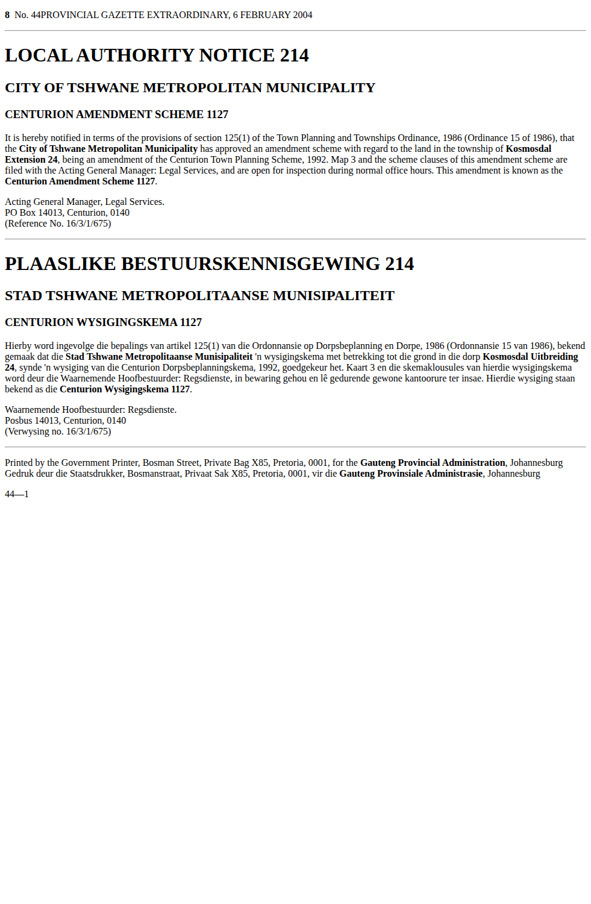8 No. 44PROVINCIAL GAZETTE EXTRAORDINARY, 6 FEBRUARY 2004
LOCAL AUTHORITY NOTICE 214
CITY OF TSHWANE METROPOLITAN MUNICIPALITY
CENTURION AMENDMENT SCHEME 1127
It is hereby notified in terms of the provisions of section 125(1) of the Town Planning and Townships Ordinance, 1986 (Ordinance 15 of 1986), that the City of Tshwane Metropolitan Municipality has approved an amendment scheme with regard to the land in the township of Kosmosdal Extension 24, being an amendment of the Centurion Town Planning Scheme, 1992. Map 3 and the scheme clauses of this amendment scheme are filed with the Acting General Manager: Legal Services, and are open for inspection during normal office hours. This amendment is known as the Centurion Amendment Scheme 1127.
Acting General Manager, Legal Services.
PO Box 14013, Centurion, 0140
(Reference No. 16/3/1/675)
PLAASLIKE BESTUURSKENNISGEWING 214
STAD TSHWANE METROPOLITAANSE MUNISIPALITEIT
CENTURION WYSIGINGSKEMA 1127
Hierby word ingevolge die bepalings van artikel 125(1) van die Ordonnansie op Dorpsbeplanning en Dorpe, 1986 (Ordonnansie 15 van 1986), bekend gemaak dat die Stad Tshwane Metropolitaanse Munisipaliteit 'n wysigingskema met betrekking tot die grond in die dorp Kosmosdal Uitbreiding 24, synde 'n wysiging van die Centurion Dorpsbeplanningskema, 1992, goedgekeur het. Kaart 3 en die skemaklousules van hierdie wysigingskema word deur die Waarnemende Hoofbestuurder: Regsdienste, in bewaring gehou en lê gedurende gewone kantoorure ter insae. Hierdie wysiging staan bekend as die Centurion Wysigingskema 1127.
Waarnemende Hoofbestuurder: Regsdienste.
Posbus 14013, Centurion, 0140
(Verwysing no. 16/3/1/675)
Printed by the Government Printer, Bosman Street, Private Bag X85, Pretoria, 0001, for the Gauteng Provincial Administration, Johannesburg
Gedruk deur die Staatsdrukker, Bosmanstraat, Privaat Sak X85, Pretoria, 0001, vir die Gauteng Provinsiale Administrasie, Johannesburg
44—1